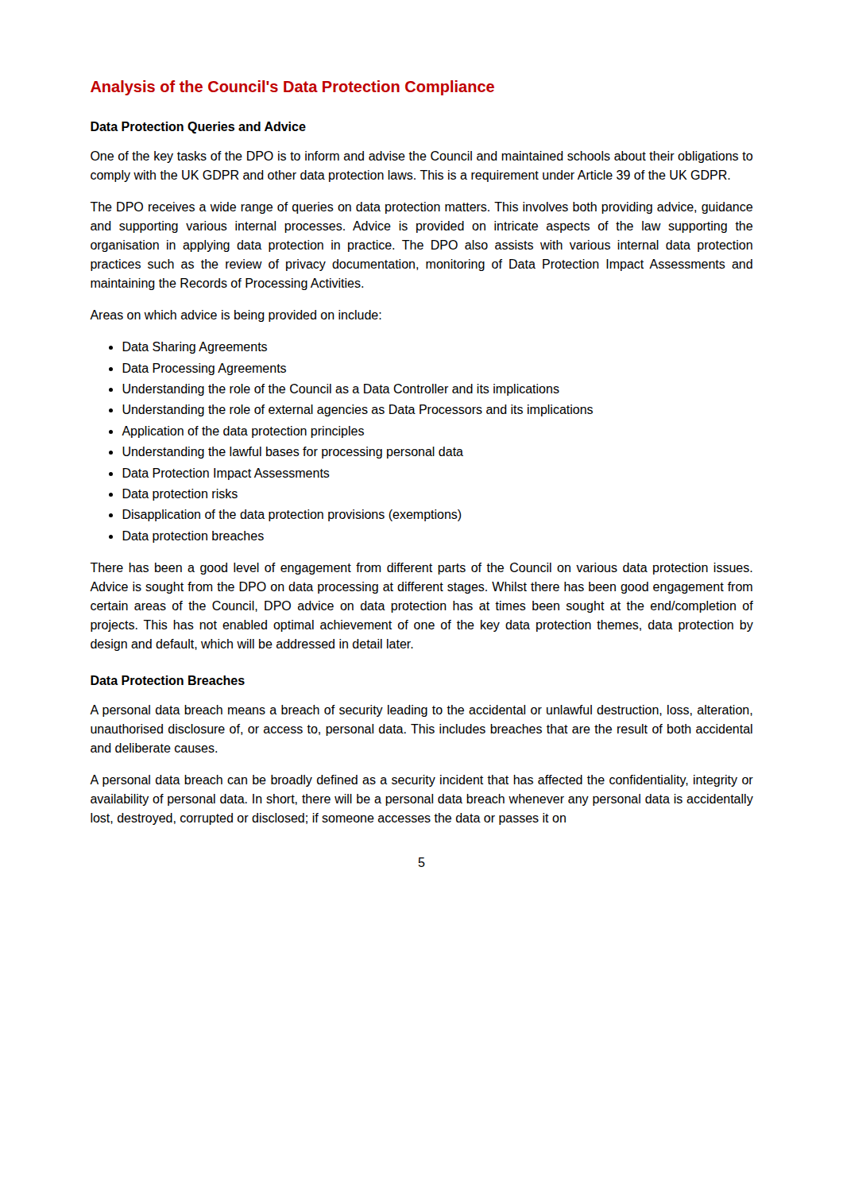Analysis of the Council's Data Protection Compliance
Data Protection Queries and Advice
One of the key tasks of the DPO is to inform and advise the Council and maintained schools about their obligations to comply with the UK GDPR and other data protection laws. This is a requirement under Article 39 of the UK GDPR.
The DPO receives a wide range of queries on data protection matters. This involves both providing advice, guidance and supporting various internal processes. Advice is provided on intricate aspects of the law supporting the organisation in applying data protection in practice. The DPO also assists with various internal data protection practices such as the review of privacy documentation, monitoring of Data Protection Impact Assessments and maintaining the Records of Processing Activities.
Areas on which advice is being provided on include:
Data Sharing Agreements
Data Processing Agreements
Understanding the role of the Council as a Data Controller and its implications
Understanding the role of external agencies as Data Processors and its implications
Application of the data protection principles
Understanding the lawful bases for processing personal data
Data Protection Impact Assessments
Data protection risks
Disapplication of the data protection provisions (exemptions)
Data protection breaches
There has been a good level of engagement from different parts of the Council on various data protection issues. Advice is sought from the DPO on data processing at different stages. Whilst there has been good engagement from certain areas of the Council, DPO advice on data protection has at times been sought at the end/completion of projects. This has not enabled optimal achievement of one of the key data protection themes, data protection by design and default, which will be addressed in detail later.
Data Protection Breaches
A personal data breach means a breach of security leading to the accidental or unlawful destruction, loss, alteration, unauthorised disclosure of, or access to, personal data. This includes breaches that are the result of both accidental and deliberate causes.
A personal data breach can be broadly defined as a security incident that has affected the confidentiality, integrity or availability of personal data. In short, there will be a personal data breach whenever any personal data is accidentally lost, destroyed, corrupted or disclosed; if someone accesses the data or passes it on
5